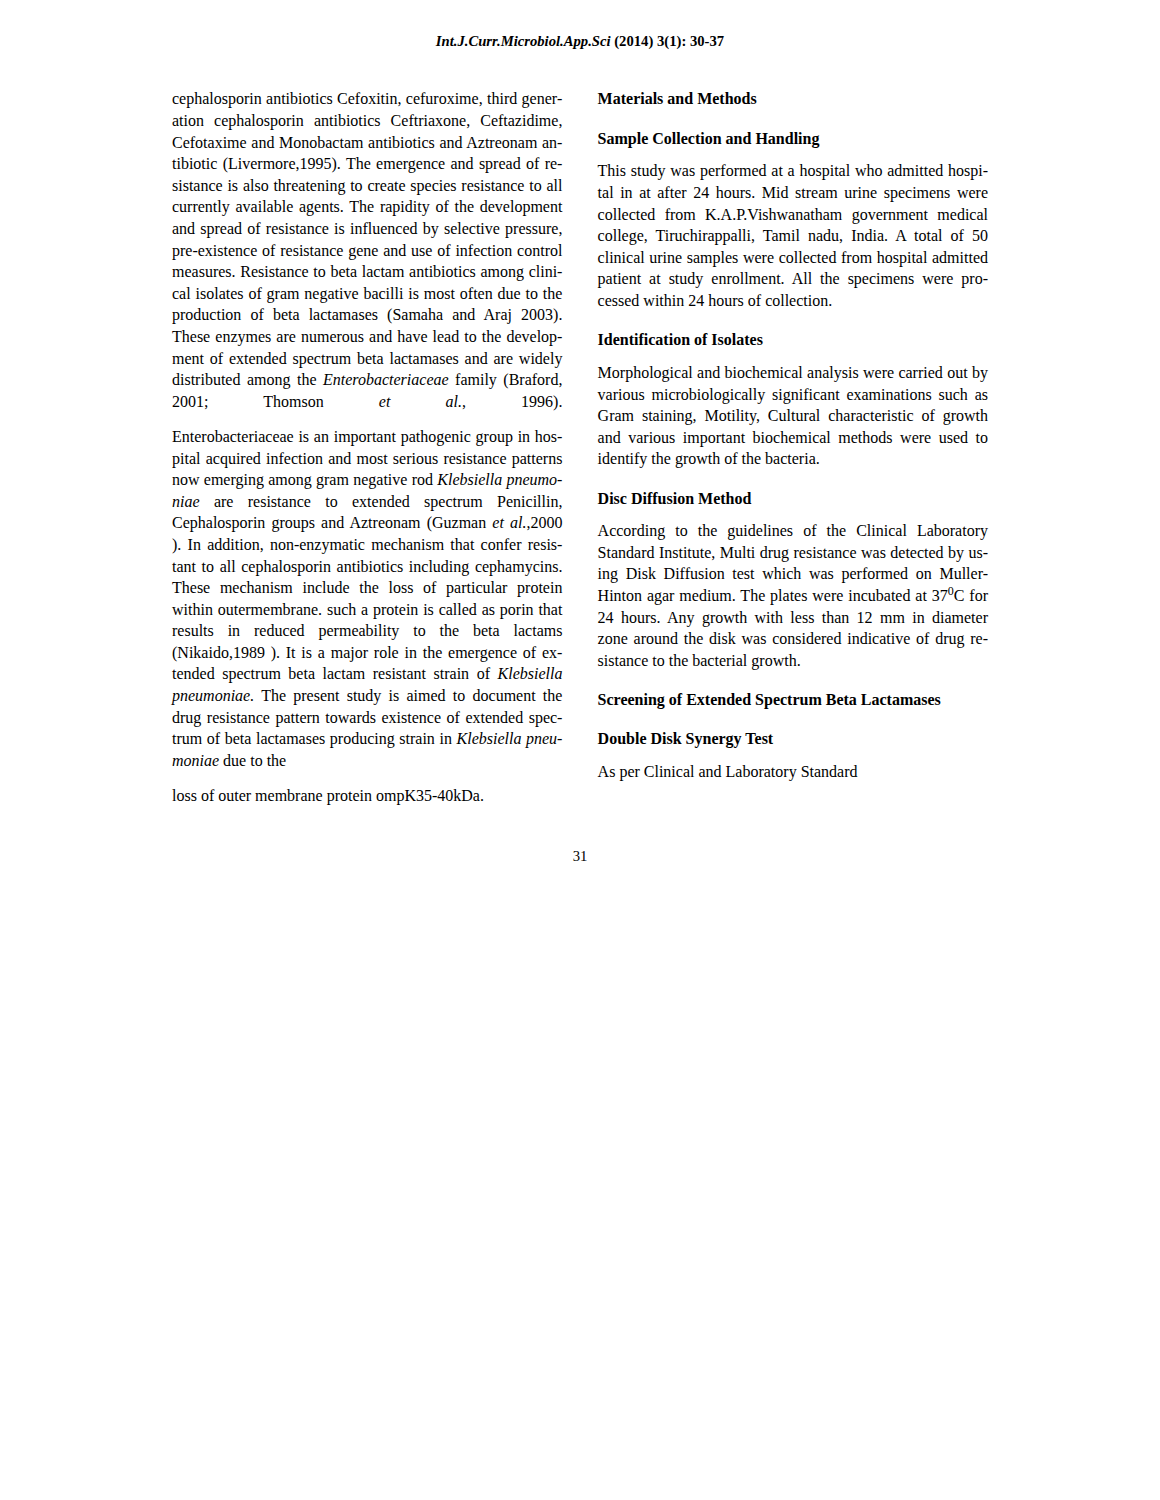Int.J.Curr.Microbiol.App.Sci (2014) 3(1): 30-37
cephalosporin antibiotics Cefoxitin, cefuroxime, third generation cephalosporin antibiotics Ceftriaxone, Ceftazidime, Cefotaxime and Monobactam antibiotics and Aztreonam antibiotic (Livermore,1995). The emergence and spread of resistance is also threatening to create species resistance to all currently available agents. The rapidity of the development and spread of resistance is influenced by selective pressure, pre-existence of resistance gene and use of infection control measures. Resistance to beta lactam antibiotics among clinical isolates of gram negative bacilli is most often due to the production of beta lactamases (Samaha and Araj 2003). These enzymes are numerous and have lead to the development of extended spectrum beta lactamases and are widely distributed among the Enterobacteriaceae family (Braford, 2001; Thomson et al., 1996).
Enterobacteriaceae is an important pathogenic group in hospital acquired infection and most serious resistance patterns now emerging among gram negative rod Klebsiella pneumoniae are resistance to extended spectrum Penicillin, Cephalosporin groups and Aztreonam (Guzman et al.,2000 ). In addition, non-enzymatic mechanism that confer resistant to all cephalosporin antibiotics including cephamycins. These mechanism include the loss of particular protein within outermembrane. such a protein is called as porin that results in reduced permeability to the beta lactams (Nikaido,1989 ). It is a major role in the emergence of extended spectrum beta lactam resistant strain of Klebsiella pneumoniae. The present study is aimed to document the drug resistance pattern towards existence of extended spectrum of beta lactamases producing strain in Klebsiella pneumoniae due to the
loss of outer membrane protein ompK35-40kDa.
Materials and Methods
Sample Collection and Handling
This study was performed at a hospital who admitted hospital in at after 24 hours. Mid stream urine specimens were collected from K.A.P.Vishwanatham government medical college, Tiruchirappalli, Tamil nadu, India. A total of 50 clinical urine samples were collected from hospital admitted patient at study enrollment. All the specimens were processed within 24 hours of collection.
Identification of Isolates
Morphological and biochemical analysis were carried out by various microbiologically significant examinations such as Gram staining, Motility, Cultural characteristic of growth and various important biochemical methods were used to identify the growth of the bacteria.
Disc Diffusion Method
According to the guidelines of the Clinical Laboratory Standard Institute, Multi drug resistance was detected by using Disk Diffusion test which was performed on Muller- Hinton agar medium. The plates were incubated at 370C for 24 hours. Any growth with less than 12 mm in diameter zone around the disk was considered indicative of drug resistance to the bacterial growth.
Screening of Extended Spectrum Beta Lactamases
Double Disk Synergy Test
As per Clinical and Laboratory Standard
31